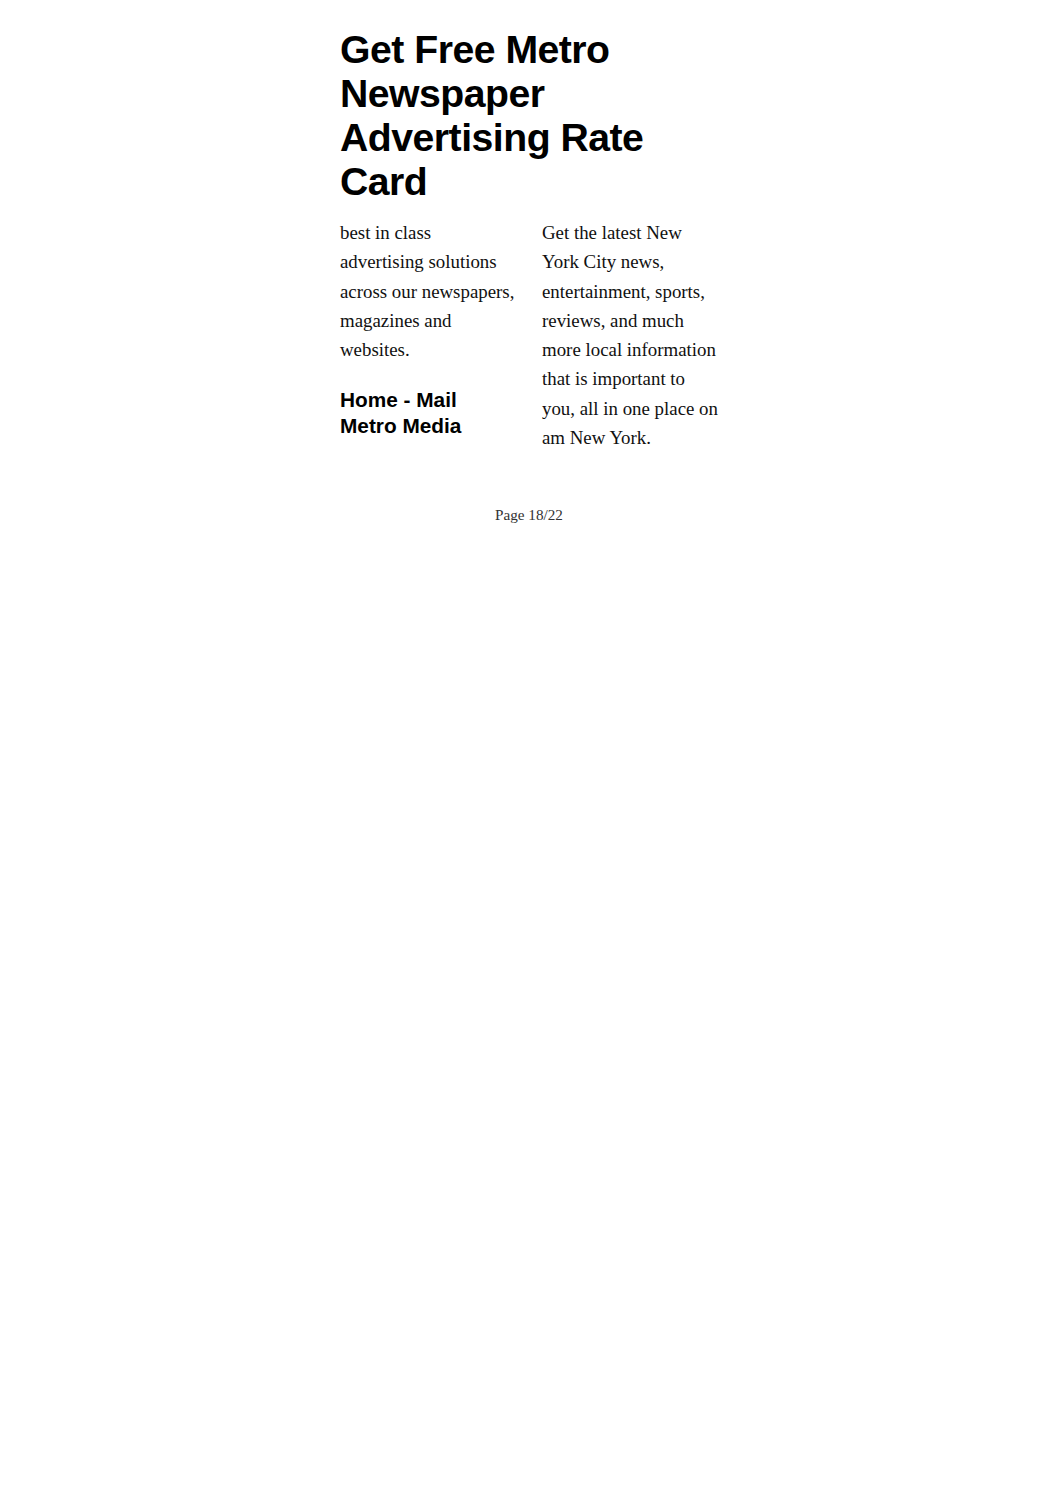Get Free Metro Newspaper Advertising Rate Card
best in class advertising solutions across our newspapers, magazines and websites.
Home - Mail Metro Media
Get the latest New York City news, entertainment, sports, reviews, and much more local information that is important to you, all in one place on am New York.
Page 18/22